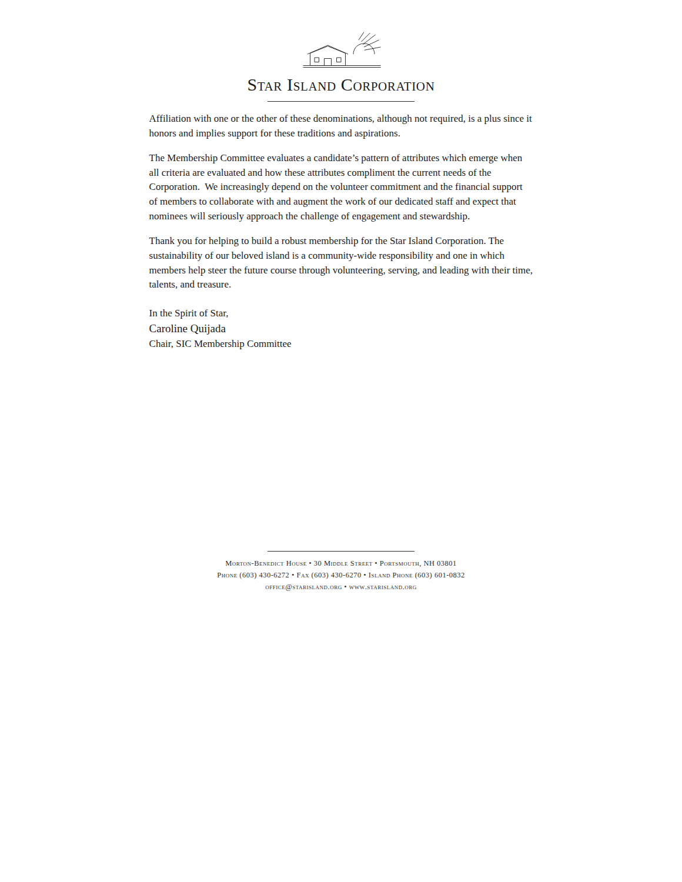Star Island Corporation
Affiliation with one or the other of these denominations, although not required, is a plus since it honors and implies support for these traditions and aspirations.
The Membership Committee evaluates a candidate’s pattern of attributes which emerge when all criteria are evaluated and how these attributes compliment the current needs of the Corporation. We increasingly depend on the volunteer commitment and the financial support of members to collaborate with and augment the work of our dedicated staff and expect that nominees will seriously approach the challenge of engagement and stewardship.
Thank you for helping to build a robust membership for the Star Island Corporation. The sustainability of our beloved island is a community-wide responsibility and one in which members help steer the future course through volunteering, serving, and leading with their time, talents, and treasure.
In the Spirit of Star,
Caroline Quijada
Chair, SIC Membership Committee
Morton-Benedict House • 30 Middle Street • Portsmouth, NH 03801
Phone (603) 430-6272 • Fax (603) 430-6270 • Island Phone (603) 601-0832
office@starisland.org • www.starisland.org